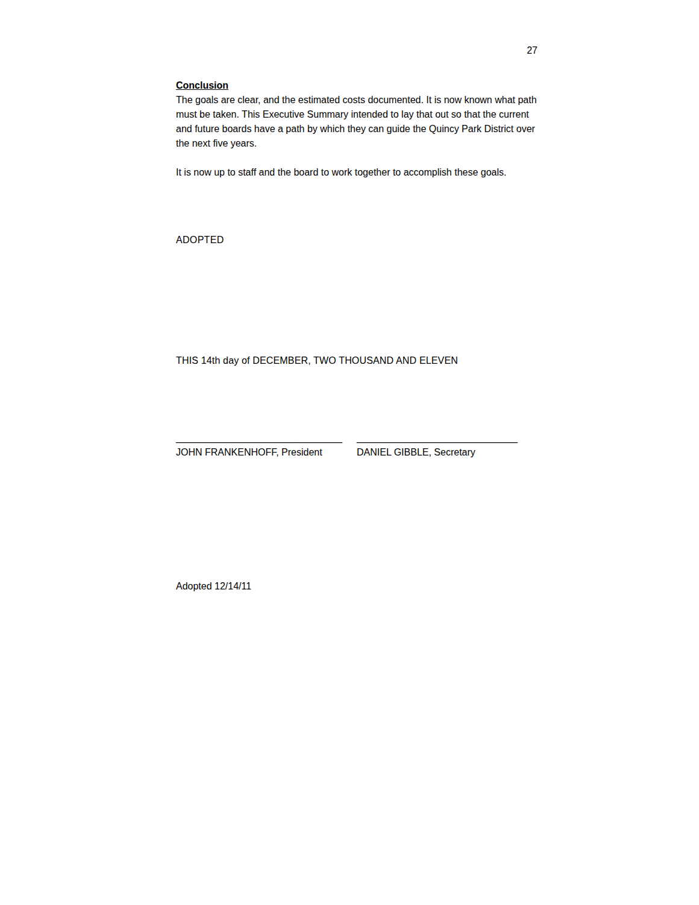27
Conclusion
The goals are clear, and the estimated costs documented. It is now known what path must be taken. This Executive Summary intended to lay that out so that the current and future boards have a path by which they can guide the Quincy Park District over the next five years.
It is now up to staff and the board to work together to accomplish these goals.
ADOPTED
THIS 14th day of DECEMBER, TWO THOUSAND AND ELEVEN
| _______________________________ | ______________________________ |
| JOHN FRANKENHOFF, President | DANIEL GIBBLE, Secretary |
Adopted 12/14/11